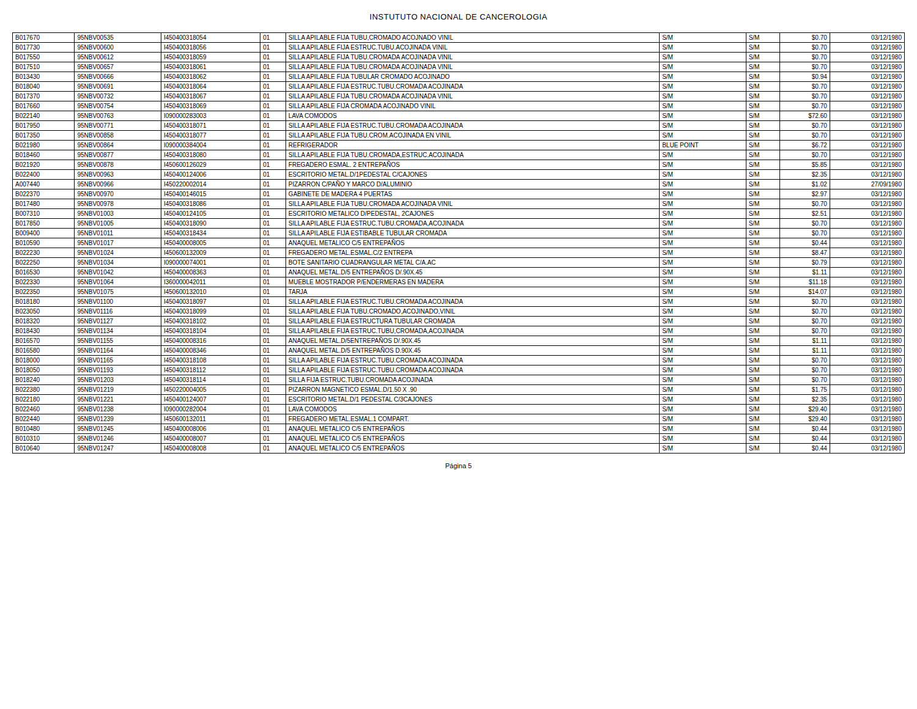INSTUTUTO NACIONAL DE CANCEROLOGIA
| B017670 | 95NBV00535 | I450400318054 | 01 | SILLA APILABLE FIJA TUBU,CROMADO ACOJNADO VINIL | S/M | S/M | $0.70 | 03/12/1980 |
| B017730 | 95NBV00600 | I450400318056 | 01 | SILLA APILABLE FIJA ESTRUC.TUBU.ACOJINADA VINIL | S/M | S/M | $0.70 | 03/12/1980 |
| B017550 | 95NBV00612 | I450400318059 | 01 | SILLA APILABLE FIJA TUBU.CROMADA ACOJINADA VINIL | S/M | S/M | $0.70 | 03/12/1980 |
| B017510 | 95NBV00657 | I450400318061 | 01 | SILLA APILABLE FIJA TUBU.CROMADA ACOJINADA VINIL | S/M | S/M | $0.70 | 03/12/1980 |
| B013430 | 95NBV00666 | I450400318062 | 01 | SILLA APILABLE FIJA TUBULAR CROMADO ACOJINADO | S/M | S/M | $0.94 | 03/12/1980 |
| B018040 | 95NBV00691 | I450400318064 | 01 | SILLA APILABLE FIJA ESTRUC.TUBU.CROMADA ACOJINADA | S/M | S/M | $0.70 | 03/12/1980 |
| B017370 | 95NBV00732 | I450400318067 | 01 | SILLA APILABLE FIJA TUBU.CROMADA ACOJINADA VINIL | S/M | S/M | $0.70 | 03/12/1980 |
| B017660 | 95NBV00754 | I450400318069 | 01 | SILLA APILABLE FIJA CROMADA ACOJINADO VINIL | S/M | S/M | $0.70 | 03/12/1980 |
| B022140 | 95NBV00763 | I090000283003 | 01 | LAVA COMODOS | S/M | S/M | $72.60 | 03/12/1980 |
| B017950 | 95NBV00771 | I450400318071 | 01 | SILLA APILABLE FIJA ESTRUC.TUBU.CROMADA ACOJINADA | S/M | S/M | $0.70 | 03/12/1980 |
| B017350 | 95NBV00858 | I450400318077 | 01 | SILLA APILABLE FIJA TUBU.CROM.ACOJINADA EN VINIL | S/M | S/M | $0.70 | 03/12/1980 |
| B021980 | 95NBV00864 | I090000384004 | 01 | REFRIGERADOR | BLUE POINT | S/M | $6.72 | 03/12/1980 |
| B018460 | 95NBV00877 | I450400318080 | 01 | SILLA APILABLE FIJA TUBU.CROMADA,ESTRUC.ACOJINADA | S/M | S/M | $0.70 | 03/12/1980 |
| B021920 | 95NBV00878 | I450600126029 | 01 | FREGADERO ESMAL. 2 ENTREPAÑOS | S/M | S/M | $5.85 | 03/12/1980 |
| B022400 | 95NBV00963 | I450400124006 | 01 | ESCRITORIO METAL.D/1PEDESTAL C/CAJONES | S/M | S/M | $2.35 | 03/12/1980 |
| A007440 | 95NBV00966 | I450220002014 | 01 | PIZARRON C/PAÑO Y MARCO D/ALUMINIO | S/M | S/M | $1.02 | 27/09/1980 |
| B022370 | 95NBV00970 | I450400146015 | 01 | GABINETE DE MADERA 4 PUERTAS | S/M | S/M | $2.97 | 03/12/1980 |
| B017480 | 95NBV00978 | I450400318086 | 01 | SILLA APILABLE FIJA TUBU.CROMADA ACOJINADA VINIL | S/M | S/M | $0.70 | 03/12/1980 |
| B007310 | 95NBV01003 | I450400124105 | 01 | ESCRITORIO METALICO D/PEDESTAL, 2CAJONES | S/M | S/M | $2.51 | 03/12/1980 |
| B017850 | 95NBV01005 | I450400318090 | 01 | SILLA APILABLE FIJA ESTRUC.TUBU.CROMADA,ACOJINADA | S/M | S/M | $0.70 | 03/12/1980 |
| B009400 | 95NBV01011 | I450400318434 | 01 | SILLA APILABLE FIJA ESTIBABLE TUBULAR CROMADA | S/M | S/M | $0.70 | 03/12/1980 |
| B010590 | 95NBV01017 | I450400008005 | 01 | ANAQUEL METALICO C/5 ENTREPAÑOS | S/M | S/M | $0.44 | 03/12/1980 |
| B022230 | 95NBV01024 | I450600132009 | 01 | FREGADERO METAL.ESMAL.C/2 ENTREPA | S/M | S/M | $8.47 | 03/12/1980 |
| B022250 | 95NBV01034 | I090000074001 | 01 | BOTE SANITARIO CUADRANGULAR METAL C/A.AC | S/M | S/M | $0.79 | 03/12/1980 |
| B016530 | 95NBV01042 | I450400008363 | 01 | ANAQUEL METAL.D/5 ENTREPAÑOS D/.90X.45 | S/M | S/M | $1.11 | 03/12/1980 |
| B022330 | 95NBV01064 | I360000042011 | 01 | MUEBLE MOSTRADOR P/ENDERMERAS EN MADERA | S/M | S/M | $11.18 | 03/12/1980 |
| B022350 | 95NBV01075 | I450600132010 | 01 | TARJA | S/M | S/M | $14.07 | 03/12/1980 |
| B018180 | 95NBV01100 | I450400318097 | 01 | SILLA APILABLE FIJA ESTRUC.TUBU.CROMADA ACOJINADA | S/M | S/M | $0.70 | 03/12/1980 |
| B023050 | 95NBV01116 | I450400318099 | 01 | SILLA APILABLE FIJA TUBU.CROMADO,ACOJINADO,VINIL | S/M | S/M | $0.70 | 03/12/1980 |
| B018320 | 95NBV01127 | I450400318102 | 01 | SILLA APILABLE FIJA ESTRUCTURA TUBULAR CROMADA | S/M | S/M | $0.70 | 03/12/1980 |
| B018430 | 95NBV01134 | I450400318104 | 01 | SILLA APILABLE FIJA ESTRUC.TUBU,CROMADA,ACOJINADA | S/M | S/M | $0.70 | 03/12/1980 |
| B016570 | 95NBV01155 | I450400008316 | 01 | ANAQUEL METAL.D/5ENTREPAÑOS D/.90X.45 | S/M | S/M | $1.11 | 03/12/1980 |
| B016580 | 95NBV01164 | I450400008346 | 01 | ANAQUEL METAL.D/5 ENTREPAÑOS D.90X.45 | S/M | S/M | $1.11 | 03/12/1980 |
| B018000 | 95NBV01165 | I450400318108 | 01 | SILLA APILABLE FIJA ESTRUC.TUBU.CROMADA ACOJINADA | S/M | S/M | $0.70 | 03/12/1980 |
| B018050 | 95NBV01193 | I450400318112 | 01 | SILLA APILABLE FIJA ESTRUC.TUBU.CROMADA ACOJINADA | S/M | S/M | $0.70 | 03/12/1980 |
| B018240 | 95NBV01203 | I450400318114 | 01 | SILLA FIJA ESTRUC.TUBU.CROMADA ACOJINADA | S/M | S/M | $0.70 | 03/12/1980 |
| B022380 | 95NBV01219 | I450220004005 | 01 | PIZARRON MAGNETICO ESMAL.D/1.50 X .90 | S/M | S/M | $1.75 | 03/12/1980 |
| B022180 | 95NBV01221 | I450400124007 | 01 | ESCRITORIO METAL.D/1 PEDESTAL C/3CAJONES | S/M | S/M | $2.35 | 03/12/1980 |
| B022460 | 95NBV01238 | I090000282004 | 01 | LAVA COMODOS | S/M | S/M | $29.40 | 03/12/1980 |
| B022440 | 95NBV01239 | I450600132011 | 01 | FREGADERO METAL.ESMAL.1 COMPART. | S/M | S/M | $29.40 | 03/12/1980 |
| B010480 | 95NBV01245 | I450400008006 | 01 | ANAQUEL METALICO C/5 ENTREPAÑOS | S/M | S/M | $0.44 | 03/12/1980 |
| B010310 | 95NBV01246 | I450400008007 | 01 | ANAQUEL METALICO C/5 ENTREPAÑOS | S/M | S/M | $0.44 | 03/12/1980 |
| B010640 | 95NBV01247 | I450400008008 | 01 | ANAQUEL METALICO C/5 ENTREPAÑOS | S/M | S/M | $0.44 | 03/12/1980 |
Página 5